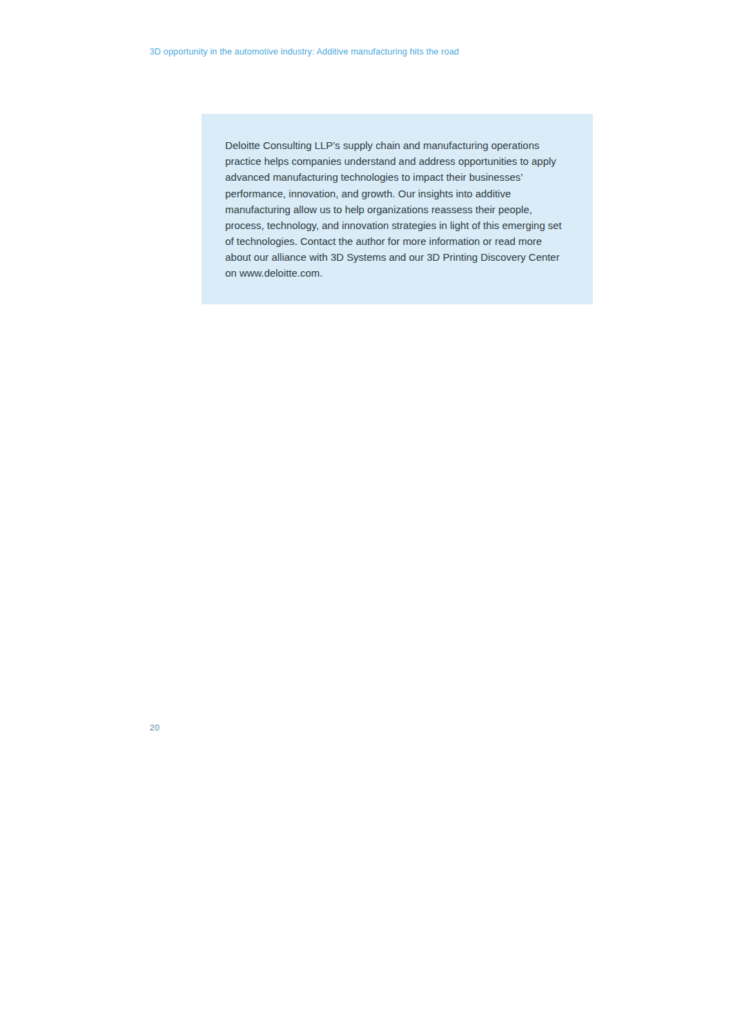3D opportunity in the automotive industry: Additive manufacturing hits the road
Deloitte Consulting LLP’s supply chain and manufacturing operations practice helps companies understand and address opportunities to apply advanced manufacturing technologies to impact their businesses’ performance, innovation, and growth. Our insights into additive manufacturing allow us to help organizations reassess their people, process, technology, and innovation strategies in light of this emerging set of technologies. Contact the author for more information or read more about our alliance with 3D Systems and our 3D Printing Discovery Center on www.deloitte.com.
20